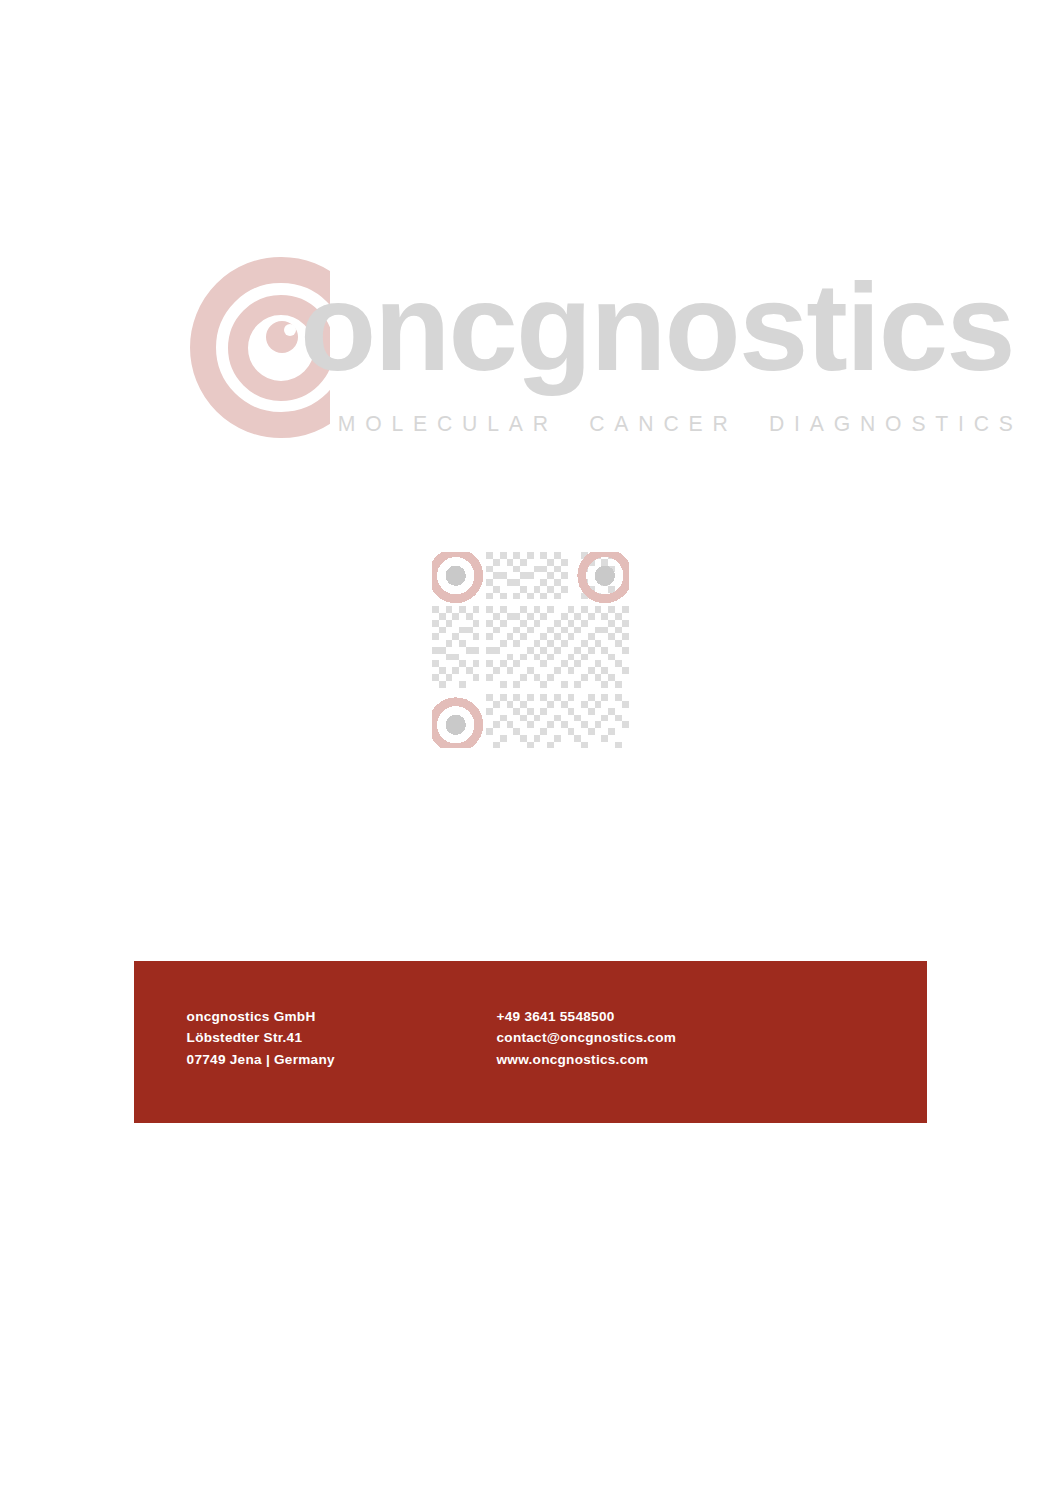oncgnostics
MOLECULAR CANCER DIAGNOSTICS
oncgnostics GmbH
Löbstedter Str.41
07749 Jena | Germany
+49 3641 5548500
contact@oncgnostics.com
www.oncgnostics.com